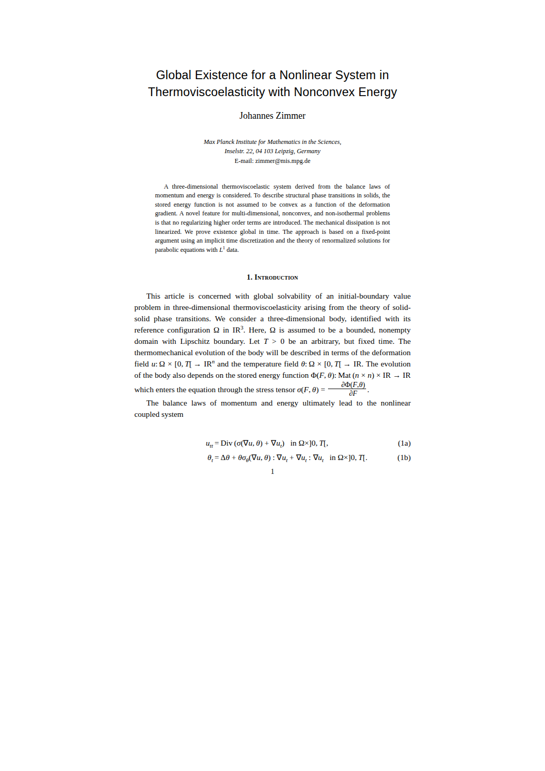Global Existence for a Nonlinear System in
Thermoviscoelasticity with Nonconvex Energy
Johannes Zimmer
Max Planck Institute for Mathematics in the Sciences,
Inselstr. 22, 04 103 Leipzig, Germany
E-mail: zimmer@mis.mpg.de
A three-dimensional thermoviscoelastic system derived from the balance laws of momentum and energy is considered. To describe structural phase transitions in solids, the stored energy function is not assumed to be convex as a function of the deformation gradient. A novel feature for multi-dimensional, nonconvex, and non-isothermal problems is that no regularizing higher order terms are introduced. The mechanical dissipation is not linearized. We prove existence global in time. The approach is based on a fixed-point argument using an implicit time discretization and the theory of renormalized solutions for parabolic equations with L1 data.
1. Introduction
This article is concerned with global solvability of an initial-boundary value problem in three-dimensional thermoviscoelasticity arising from the theory of solid-solid phase transitions. We consider a three-dimensional body, identified with its reference configuration Ω in IR3. Here, Ω is assumed to be a bounded, nonempty domain with Lipschitz boundary. Let T > 0 be an arbitrary, but fixed time. The thermomechanical evolution of the body will be described in terms of the deformation field u: Ω × [0, T[ → IRn and the temperature field θ: Ω × [0, T[ → IR. The evolution of the body also depends on the stored energy function Φ(F, θ): Mat (n × n) × IR → IR which enters the equation through the stress tensor σ(F, θ) = ∂Φ(F,θ)∂F.
The balance laws of momentum and energy ultimately lead to the nonlinear coupled system
| u tt | = | Div ( σ (∇ u , θ ) + ∇ u t ) in Ω×]0, T [, | (1a) |
| θ t | = | Δ θ + θσ θ (∇ u , θ ) : ∇ u t + ∇ u t : ∇ u t in Ω×]0, T [. | (1b) |
1